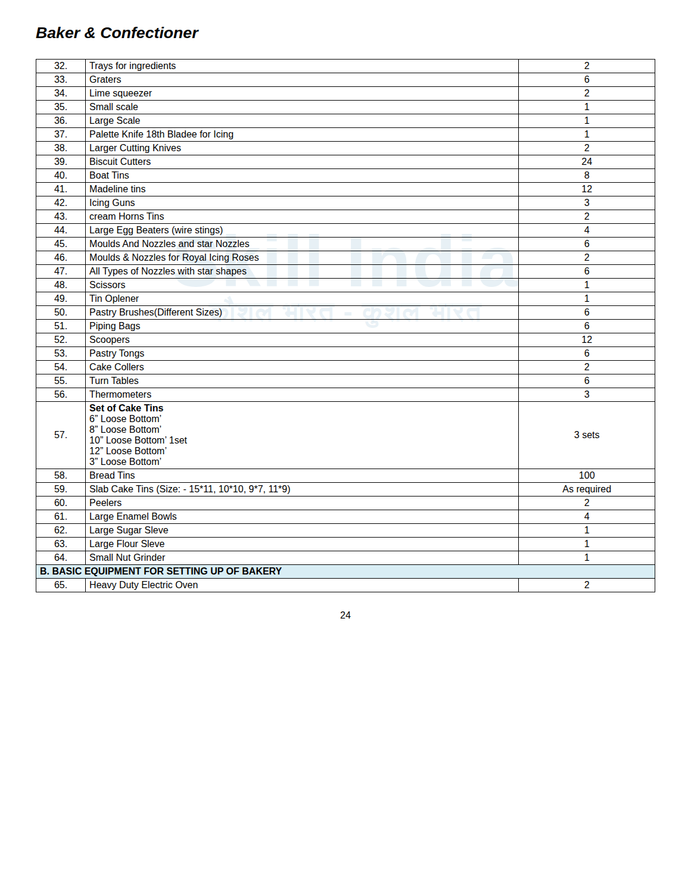Skill India कौशल भारत - कुशल भारत
Baker & Confectioner
| 32. | Trays for ingredients | 2 |
| 33. | Graters | 6 |
| 34. | Lime squeezer | 2 |
| 35. | Small scale | 1 |
| 36. | Large Scale | 1 |
| 37. | Palette Knife 18th Bladee for Icing | 1 |
| 38. | Larger Cutting Knives | 2 |
| 39. | Biscuit Cutters | 24 |
| 40. | Boat Tins | 8 |
| 41. | Madeline tins | 12 |
| 42. | Icing Guns | 3 |
| 43. | cream Horns Tins | 2 |
| 44. | Large Egg Beaters (wire stings) | 4 |
| 45. | Moulds And Nozzles and star Nozzles | 6 |
| 46. | Moulds & Nozzles for Royal Icing Roses | 2 |
| 47. | All Types of Nozzles with star shapes | 6 |
| 48. | Scissors | 1 |
| 49. | Tin Oplener | 1 |
| 50. | Pastry Brushes(Different Sizes) | 6 |
| 51. | Piping Bags | 6 |
| 52. | Scoopers | 12 |
| 53. | Pastry Tongs | 6 |
| 54. | Cake Collers | 2 |
| 55. | Turn Tables | 6 |
| 56. | Thermometers | 3 |
| 57. | Set of Cake Tins 6” Loose Bottom’ 8” Loose Bottom’ 10” Loose Bottom’ 1set 12” Loose Bottom’ 3” Loose Bottom’ | 3 sets |
| 58. | Bread Tins | 100 |
| 59. | Slab Cake Tins (Size: - 15*11, 10*10, 9*7, 11*9) | As required |
| 60. | Peelers | 2 |
| 61. | Large Enamel Bowls | 4 |
| 62. | Large Sugar Sleve | 1 |
| 63. | Large Flour Sleve | 1 |
| 64. | Small Nut Grinder | 1 |
| B. BASIC EQUIPMENT FOR SETTING UP OF BAKERY |
| 65. | Heavy Duty Electric Oven | 2 |
24